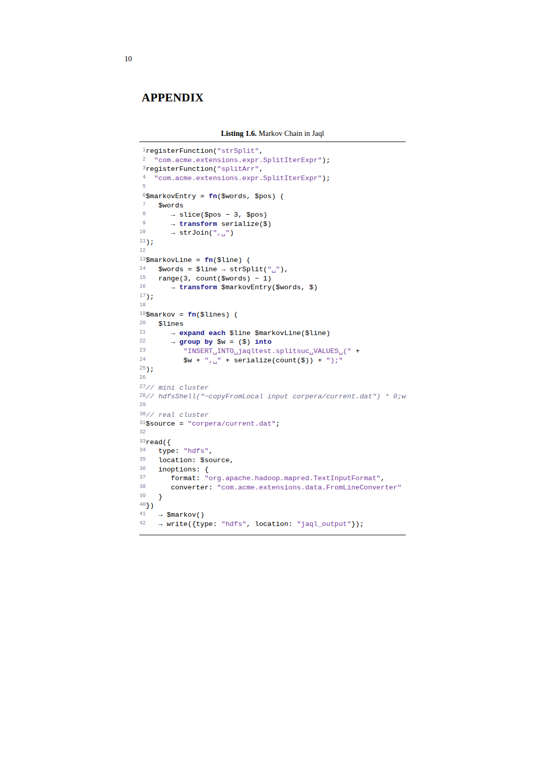10
APPENDIX
Listing 1.6. Markov Chain in Jaql
| 1 | registerFunction( "strSplit" , |
| 2 | "com.acme.extensions.expr.SplitIterExpr" ); |
| 3 | registerFunction( "splitArr" , |
| 4 | "com.acme.extensions.expr.SplitIterExpr" ); |
| 5 | |
| 6 | $markovEntry = fn ($words, $pos) ( |
| 7 | $words |
| 8 | → slice($pos − 3, $pos) |
| 9 | → transform serialize($) |
| 10 | → strJoin( ",␣" ) |
| 11 | ); |
| 12 | |
| 13 | $markovLine = fn ($line) ( |
| 14 | $words = $line → strSplit( "␣" ), |
| 15 | range(3, count($words) − 1) |
| 16 | → transform $markovEntry($words, $) |
| 17 | ); |
| 18 | |
| 19 | $markov = fn ($lines) ( |
| 20 | $lines |
| 21 | → expand each $line $markovLine($line) |
| 22 | → group by $w = ($) into |
| 23 | "INSERT␣INTO␣jaqltest.splitsuc␣VALUES␣(" + |
| 24 | $w + ",␣" + serialize(count($)) + ");" |
| 25 | ); |
| 26 | |
| 27 | // mini cluster |
| 28 | // hdfsShell("−copyFromLocal input corpera/current.dat") * 0;w |
| 29 | |
| 30 | // real cluster |
| 31 | $source = "corpera/current.dat" ; |
| 32 | |
| 33 | read({ |
| 34 | type: "hdfs" , |
| 35 | location: $source, |
| 36 | inoptions: { |
| 37 | format: "org.apache.hadoop.mapred.TextInputFormat" , |
| 38 | converter: "com.acme.extensions.data.FromLineConverter" |
| 39 | } |
| 40 | }) |
| 41 | → $markov() |
| 42 | → write({type: "hdfs" , location: "jaql_output" }); |